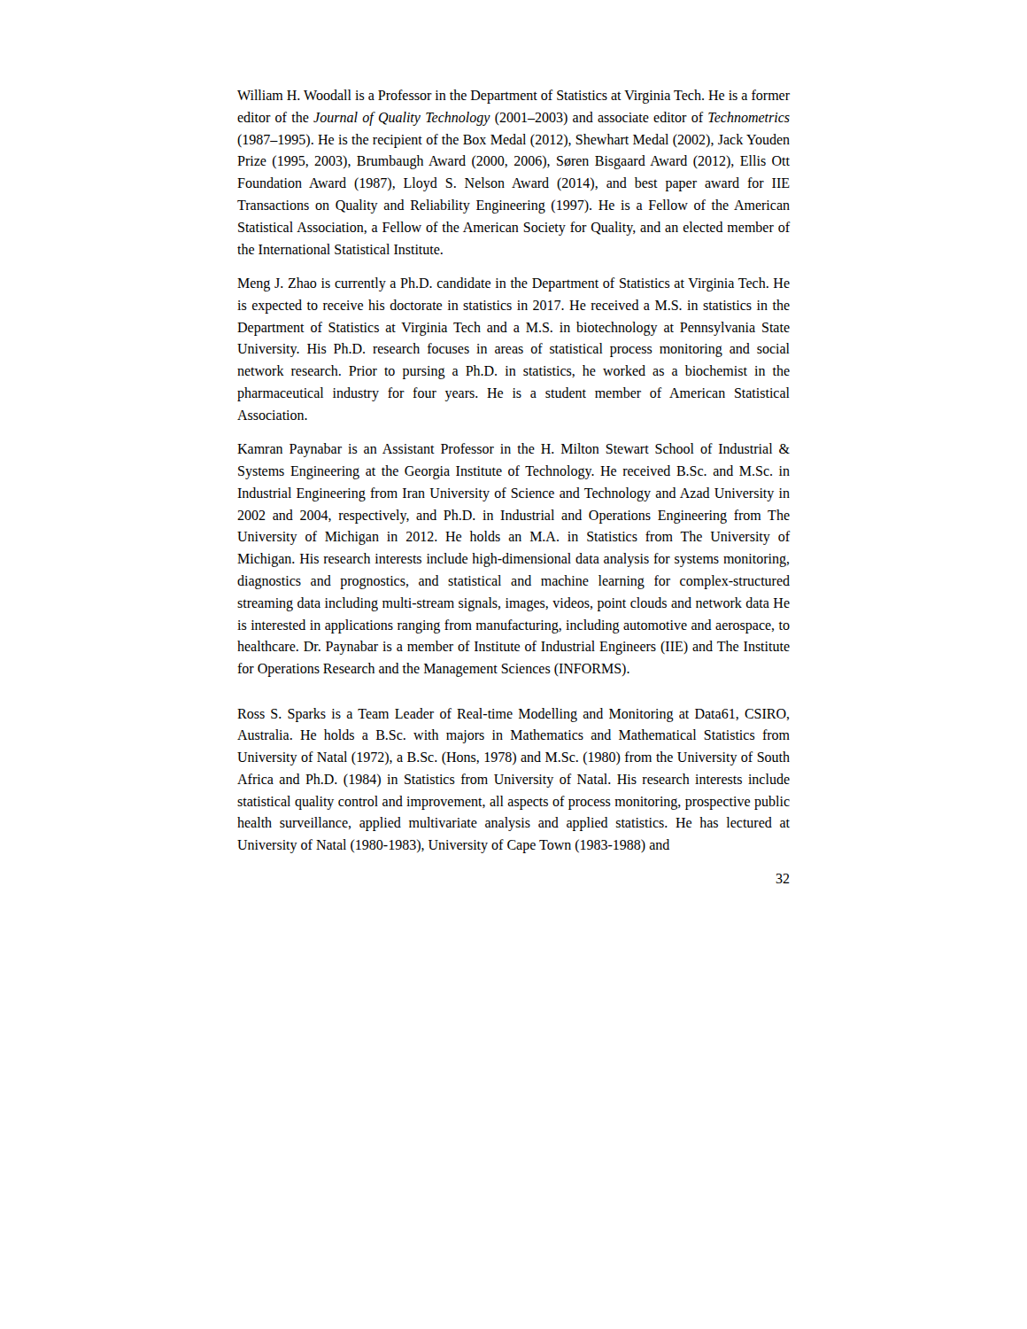William H. Woodall is a Professor in the Department of Statistics at Virginia Tech. He is a former editor of the Journal of Quality Technology (2001–2003) and associate editor of Technometrics (1987–1995). He is the recipient of the Box Medal (2012), Shewhart Medal (2002), Jack Youden Prize (1995, 2003), Brumbaugh Award (2000, 2006), Søren Bisgaard Award (2012), Ellis Ott Foundation Award (1987), Lloyd S. Nelson Award (2014), and best paper award for IIE Transactions on Quality and Reliability Engineering (1997). He is a Fellow of the American Statistical Association, a Fellow of the American Society for Quality, and an elected member of the International Statistical Institute.
Meng J. Zhao is currently a Ph.D. candidate in the Department of Statistics at Virginia Tech. He is expected to receive his doctorate in statistics in 2017. He received a M.S. in statistics in the Department of Statistics at Virginia Tech and a M.S. in biotechnology at Pennsylvania State University. His Ph.D. research focuses in areas of statistical process monitoring and social network research. Prior to pursing a Ph.D. in statistics, he worked as a biochemist in the pharmaceutical industry for four years. He is a student member of American Statistical Association.
Kamran Paynabar is an Assistant Professor in the H. Milton Stewart School of Industrial & Systems Engineering at the Georgia Institute of Technology. He received B.Sc. and M.Sc. in Industrial Engineering from Iran University of Science and Technology and Azad University in 2002 and 2004, respectively, and Ph.D. in Industrial and Operations Engineering from The University of Michigan in 2012. He holds an M.A. in Statistics from The University of Michigan. His research interests include high-dimensional data analysis for systems monitoring, diagnostics and prognostics, and statistical and machine learning for complex-structured streaming data including multi-stream signals, images, videos, point clouds and network data He is interested in applications ranging from manufacturing, including automotive and aerospace, to healthcare. Dr. Paynabar is a member of Institute of Industrial Engineers (IIE) and The Institute for Operations Research and the Management Sciences (INFORMS).
Ross S. Sparks is a Team Leader of Real-time Modelling and Monitoring at Data61, CSIRO, Australia. He holds a B.Sc. with majors in Mathematics and Mathematical Statistics from University of Natal (1972), a B.Sc. (Hons, 1978) and M.Sc. (1980) from the University of South Africa and Ph.D. (1984) in Statistics from University of Natal. His research interests include statistical quality control and improvement, all aspects of process monitoring, prospective public health surveillance, applied multivariate analysis and applied statistics. He has lectured at University of Natal (1980-1983), University of Cape Town (1983-1988) and
32